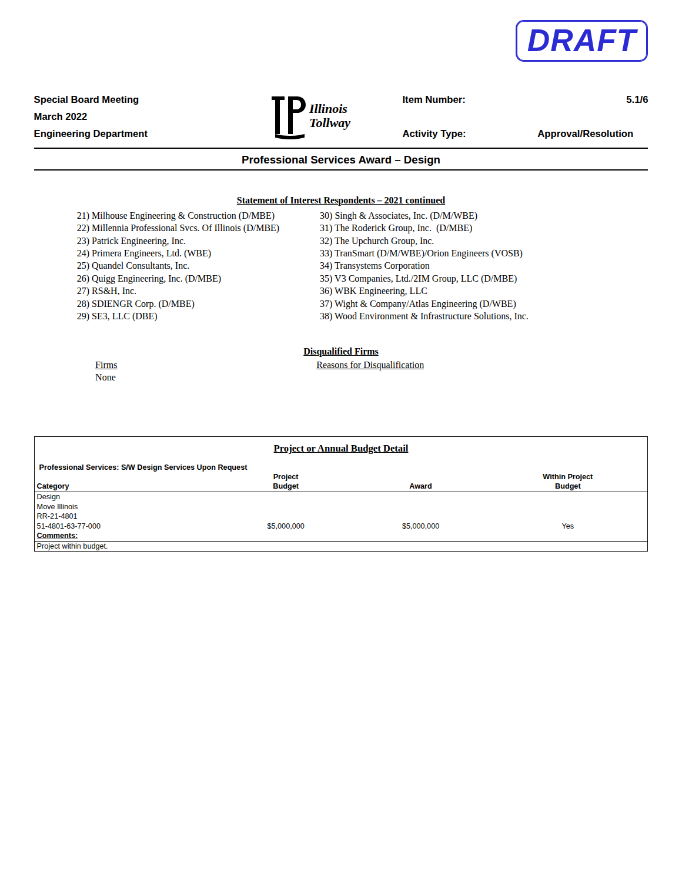DRAFT
| Special Board Meeting | Illinois Tollway | Item Number: | 5.1/6 |
| March 2022 | | |
| Engineering Department | Activity Type: | Approval/Resolution |
Professional Services Award – Design
Statement of Interest Respondents – 2021 continued
| 21) Milhouse Engineering & Construction (D/MBE) | 30) Singh & Associates, Inc. (D/M/WBE) |
| 22) Millennia Professional Svcs. Of Illinois (D/MBE) | 31) The Roderick Group, Inc. (D/MBE) |
| 23) Patrick Engineering, Inc. | 32) The Upchurch Group, Inc. |
| 24) Primera Engineers, Ltd. (WBE) | 33) TranSmart (D/M/WBE)/Orion Engineers (VOSB) |
| 25) Quandel Consultants, Inc. | 34) Transystems Corporation |
| 26) Quigg Engineering, Inc. (D/MBE) | 35) V3 Companies, Ltd./2IM Group, LLC (D/MBE) |
| 27) RS&H, Inc. | 36) WBK Engineering, LLC |
| 28) SDIENGR Corp. (D/MBE) | 37) Wight & Company/Atlas Engineering (D/WBE) |
| 29) SE3, LLC (DBE) | 38) Wood Environment & Infrastructure Solutions, Inc. |
Disqualified Firms
| Firms | Reasons for Disqualification |
| None | |
Project or Annual Budget Detail
Professional Services: S/W Design Services Upon Request
| | Project | | Within Project |
| Category | Budget | Award | Budget |
| Design | | | |
| Move Illinois | | | |
| RR-21-4801 | | | |
| 51-4801-63-77-000 | $5,000,000 | $5,000,000 | Yes |
| Comments: |
| Project within budget. |